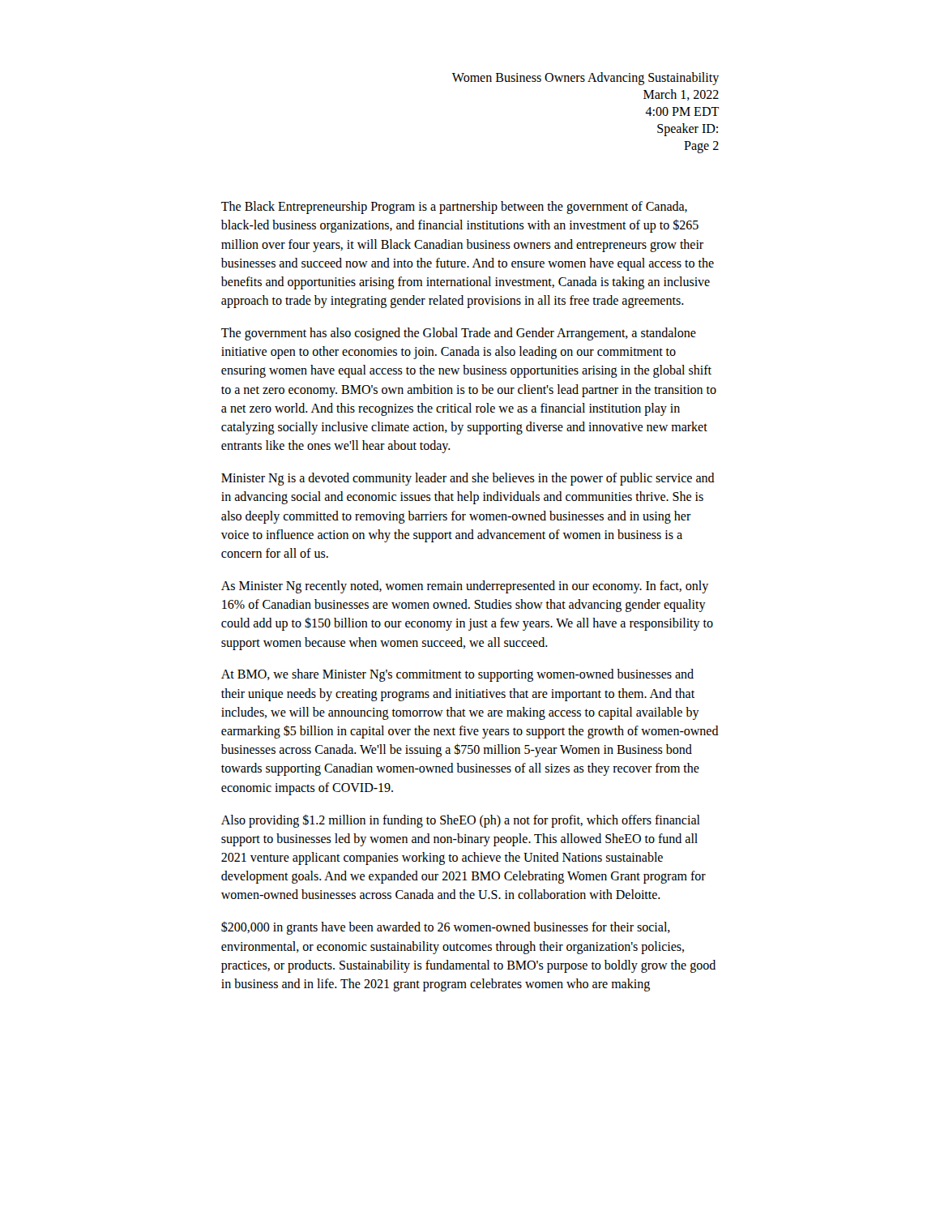Women Business Owners Advancing Sustainability
March 1, 2022
4:00 PM EDT
Speaker ID:
Page 2
The Black Entrepreneurship Program is a partnership between the government of Canada, black-led business organizations, and financial institutions with an investment of up to $265 million over four years, it will Black Canadian business owners and entrepreneurs grow their businesses and succeed now and into the future. And to ensure women have equal access to the benefits and opportunities arising from international investment, Canada is taking an inclusive approach to trade by integrating gender related provisions in all its free trade agreements.
The government has also cosigned the Global Trade and Gender Arrangement, a standalone initiative open to other economies to join. Canada is also leading on our commitment to ensuring women have equal access to the new business opportunities arising in the global shift to a net zero economy. BMO's own ambition is to be our client's lead partner in the transition to a net zero world. And this recognizes the critical role we as a financial institution play in catalyzing socially inclusive climate action, by supporting diverse and innovative new market entrants like the ones we'll hear about today.
Minister Ng is a devoted community leader and she believes in the power of public service and in advancing social and economic issues that help individuals and communities thrive. She is also deeply committed to removing barriers for women-owned businesses and in using her voice to influence action on why the support and advancement of women in business is a concern for all of us.
As Minister Ng recently noted, women remain underrepresented in our economy. In fact, only 16% of Canadian businesses are women owned. Studies show that advancing gender equality could add up to $150 billion to our economy in just a few years. We all have a responsibility to support women because when women succeed, we all succeed.
At BMO, we share Minister Ng's commitment to supporting women-owned businesses and their unique needs by creating programs and initiatives that are important to them. And that includes, we will be announcing tomorrow that we are making access to capital available by earmarking $5 billion in capital over the next five years to support the growth of women-owned businesses across Canada. We'll be issuing a $750 million 5-year Women in Business bond towards supporting Canadian women-owned businesses of all sizes as they recover from the economic impacts of COVID-19.
Also providing $1.2 million in funding to SheEO (ph) a not for profit, which offers financial support to businesses led by women and non-binary people. This allowed SheEO to fund all 2021 venture applicant companies working to achieve the United Nations sustainable development goals. And we expanded our 2021 BMO Celebrating Women Grant program for women-owned businesses across Canada and the U.S. in collaboration with Deloitte.
$200,000 in grants have been awarded to 26 women-owned businesses for their social, environmental, or economic sustainability outcomes through their organization's policies, practices, or products. Sustainability is fundamental to BMO's purpose to boldly grow the good in business and in life. The 2021 grant program celebrates women who are making